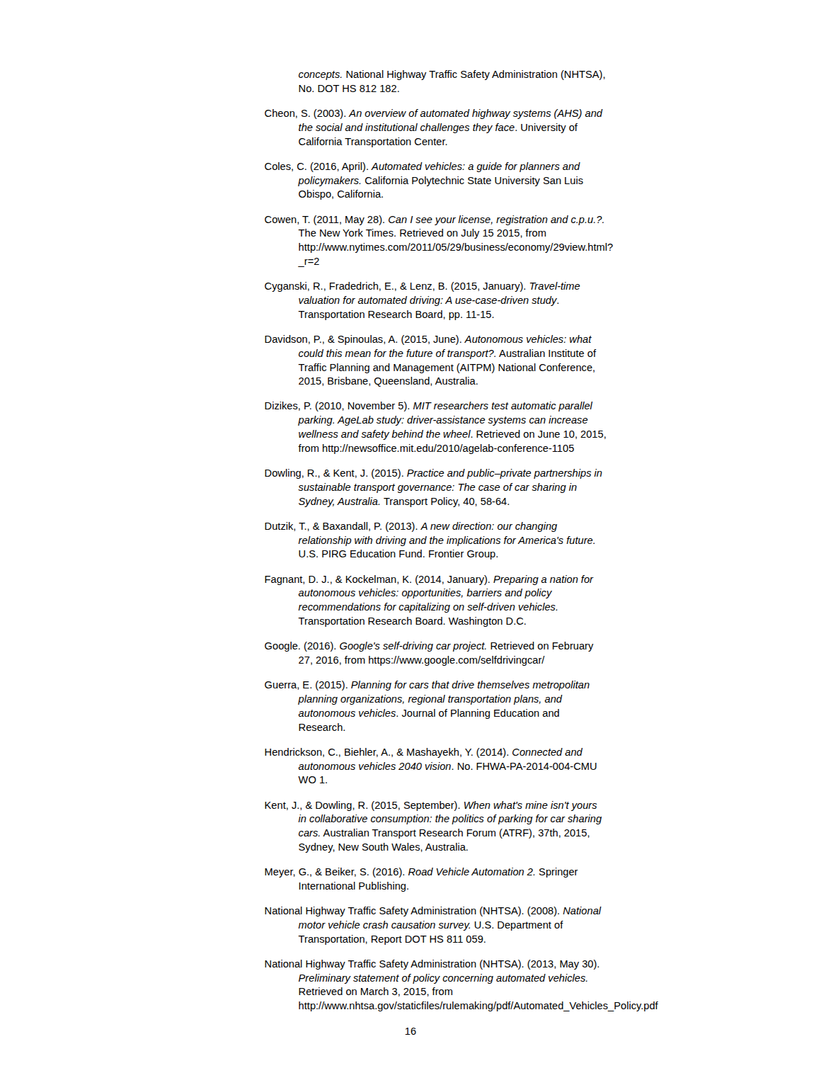concepts. National Highway Traffic Safety Administration (NHTSA), No. DOT HS 812 182.
Cheon, S. (2003). An overview of automated highway systems (AHS) and the social and institutional challenges they face. University of California Transportation Center.
Coles, C. (2016, April). Automated vehicles: a guide for planners and policymakers. California Polytechnic State University San Luis Obispo, California.
Cowen, T. (2011, May 28). Can I see your license, registration and c.p.u.?. The New York Times. Retrieved on July 15 2015, from http://www.nytimes.com/2011/05/29/business/economy/29view.html?_r=2
Cyganski, R., Fradedrich, E., & Lenz, B. (2015, January). Travel-time valuation for automated driving: A use-case-driven study. Transportation Research Board, pp. 11-15.
Davidson, P., & Spinoulas, A. (2015, June). Autonomous vehicles: what could this mean for the future of transport?. Australian Institute of Traffic Planning and Management (AITPM) National Conference, 2015, Brisbane, Queensland, Australia.
Dizikes, P. (2010, November 5). MIT researchers test automatic parallel parking. AgeLab study: driver-assistance systems can increase wellness and safety behind the wheel. Retrieved on June 10, 2015, from http://newsoffice.mit.edu/2010/agelab-conference-1105
Dowling, R., & Kent, J. (2015). Practice and public–private partnerships in sustainable transport governance: The case of car sharing in Sydney, Australia. Transport Policy, 40, 58-64.
Dutzik, T., & Baxandall, P. (2013). A new direction: our changing relationship with driving and the implications for America's future. U.S. PIRG Education Fund. Frontier Group.
Fagnant, D. J., & Kockelman, K. (2014, January). Preparing a nation for autonomous vehicles: opportunities, barriers and policy recommendations for capitalizing on self-driven vehicles. Transportation Research Board. Washington D.C.
Google. (2016). Google's self-driving car project. Retrieved on February 27, 2016, from https://www.google.com/selfdrivingcar/
Guerra, E. (2015). Planning for cars that drive themselves metropolitan planning organizations, regional transportation plans, and autonomous vehicles. Journal of Planning Education and Research.
Hendrickson, C., Biehler, A., & Mashayekh, Y. (2014). Connected and autonomous vehicles 2040 vision. No. FHWA-PA-2014-004-CMU WO 1.
Kent, J., & Dowling, R. (2015, September). When what's mine isn't yours in collaborative consumption: the politics of parking for car sharing cars. Australian Transport Research Forum (ATRF), 37th, 2015, Sydney, New South Wales, Australia.
Meyer, G., & Beiker, S. (2016). Road Vehicle Automation 2. Springer International Publishing.
National Highway Traffic Safety Administration (NHTSA). (2008). National motor vehicle crash causation survey. U.S. Department of Transportation, Report DOT HS 811 059.
National Highway Traffic Safety Administration (NHTSA). (2013, May 30). Preliminary statement of policy concerning automated vehicles. Retrieved on March 3, 2015, from http://www.nhtsa.gov/staticfiles/rulemaking/pdf/Automated_Vehicles_Policy.pdf
16